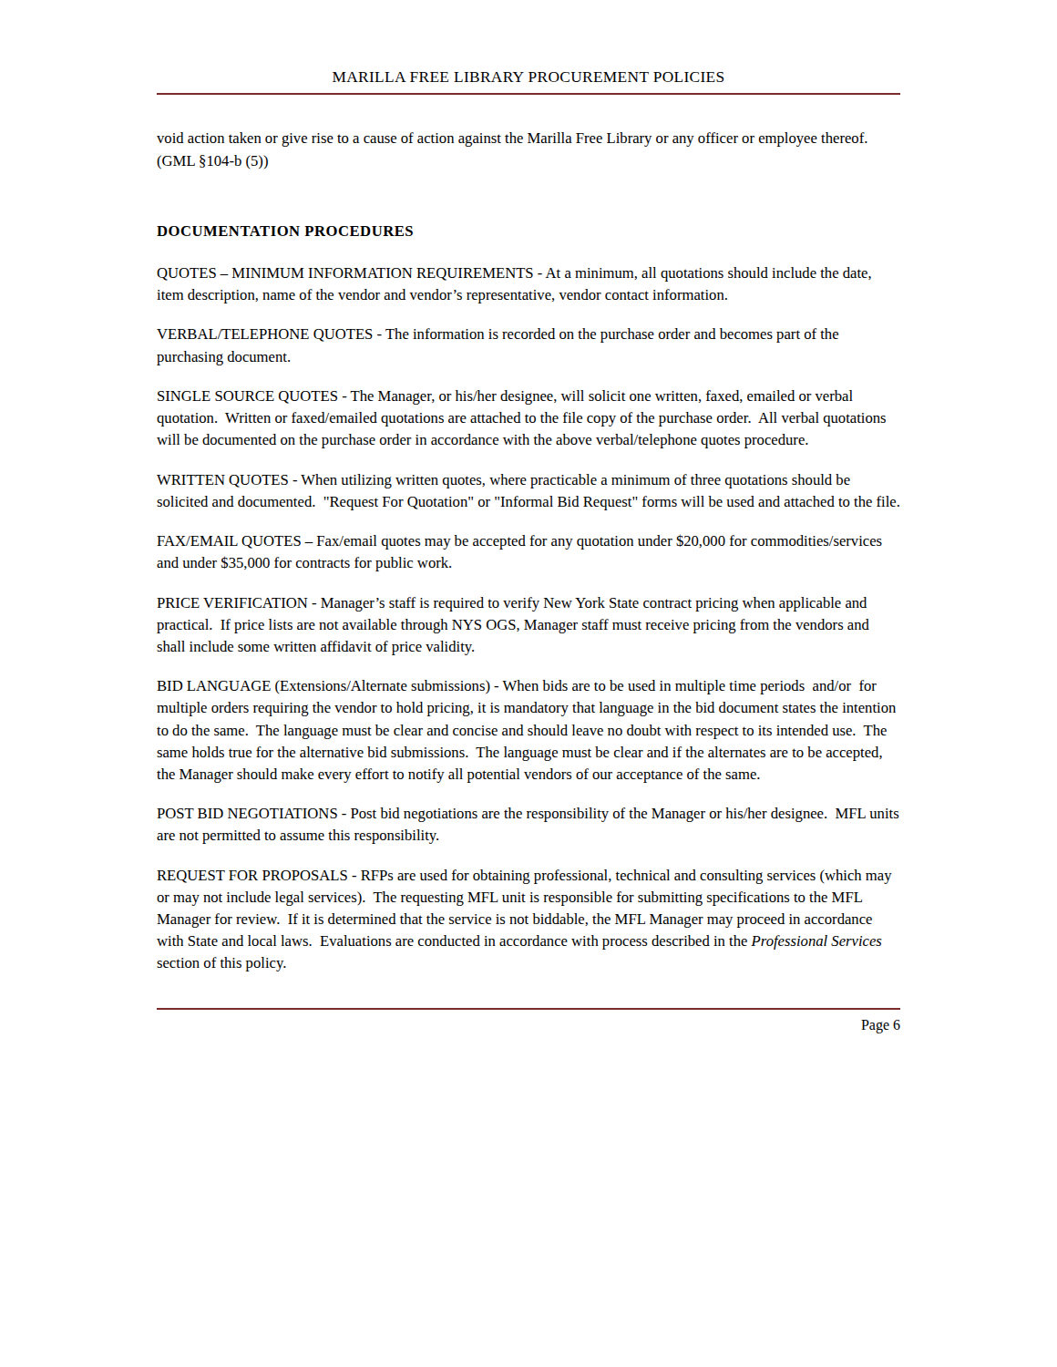MARILLA FREE LIBRARY PROCUREMENT POLICIES
void action taken or give rise to a cause of action against the Marilla Free Library or any officer or employee thereof. (GML §104-b (5))
DOCUMENTATION PROCEDURES
QUOTES – MINIMUM INFORMATION REQUIREMENTS - At a minimum, all quotations should include the date, item description, name of the vendor and vendor’s representative, vendor contact information.
VERBAL/TELEPHONE QUOTES - The information is recorded on the purchase order and becomes part of the purchasing document.
SINGLE SOURCE QUOTES - The Manager, or his/her designee, will solicit one written, faxed, emailed or verbal quotation. Written or faxed/emailed quotations are attached to the file copy of the purchase order. All verbal quotations will be documented on the purchase order in accordance with the above verbal/telephone quotes procedure.
WRITTEN QUOTES - When utilizing written quotes, where practicable a minimum of three quotations should be solicited and documented. "Request For Quotation" or "Informal Bid Request" forms will be used and attached to the file.
FAX/EMAIL QUOTES – Fax/email quotes may be accepted for any quotation under $20,000 for commodities/services and under $35,000 for contracts for public work.
PRICE VERIFICATION - Manager’s staff is required to verify New York State contract pricing when applicable and practical. If price lists are not available through NYS OGS, Manager staff must receive pricing from the vendors and shall include some written affidavit of price validity.
BID LANGUAGE (Extensions/Alternate submissions) - When bids are to be used in multiple time periods and/or for multiple orders requiring the vendor to hold pricing, it is mandatory that language in the bid document states the intention to do the same. The language must be clear and concise and should leave no doubt with respect to its intended use. The same holds true for the alternative bid submissions. The language must be clear and if the alternates are to be accepted, the Manager should make every effort to notify all potential vendors of our acceptance of the same.
POST BID NEGOTIATIONS - Post bid negotiations are the responsibility of the Manager or his/her designee. MFL units are not permitted to assume this responsibility.
REQUEST FOR PROPOSALS - RFPs are used for obtaining professional, technical and consulting services (which may or may not include legal services). The requesting MFL unit is responsible for submitting specifications to the MFL Manager for review. If it is determined that the service is not biddable, the MFL Manager may proceed in accordance with State and local laws. Evaluations are conducted in accordance with process described in the Professional Services section of this policy.
Page 6